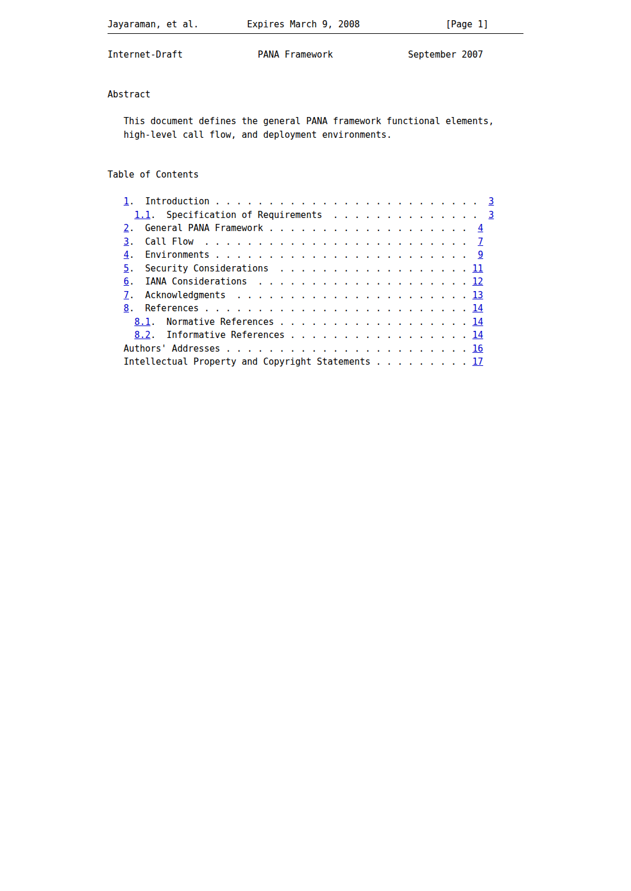Jayaraman, et al.         Expires March 9, 2008                [Page 1]
Internet-Draft              PANA Framework              September 2007


Abstract

   This document defines the general PANA framework functional elements,
   high-level call flow, and deployment environments.


Table of Contents

   1.  Introduction . . . . . . . . . . . . . . . . . . . . . . . . .  3
     1.1.  Specification of Requirements  . . . . . . . . . . . . . .  3
   2.  General PANA Framework . . . . . . . . . . . . . . . . . . .  4
   3.  Call Flow  . . . . . . . . . . . . . . . . . . . . . . . . .  7
   4.  Environments . . . . . . . . . . . . . . . . . . . . . . . .  9
   5.  Security Considerations  . . . . . . . . . . . . . . . . . . 11
   6.  IANA Considerations  . . . . . . . . . . . . . . . . . . . . 12
   7.  Acknowledgments  . . . . . . . . . . . . . . . . . . . . . . 13
   8.  References . . . . . . . . . . . . . . . . . . . . . . . . . 14
     8.1.  Normative References . . . . . . . . . . . . . . . . . . 14
     8.2.  Informative References . . . . . . . . . . . . . . . . . 14
   Authors' Addresses . . . . . . . . . . . . . . . . . . . . . . . 16
   Intellectual Property and Copyright Statements . . . . . . . . . 17